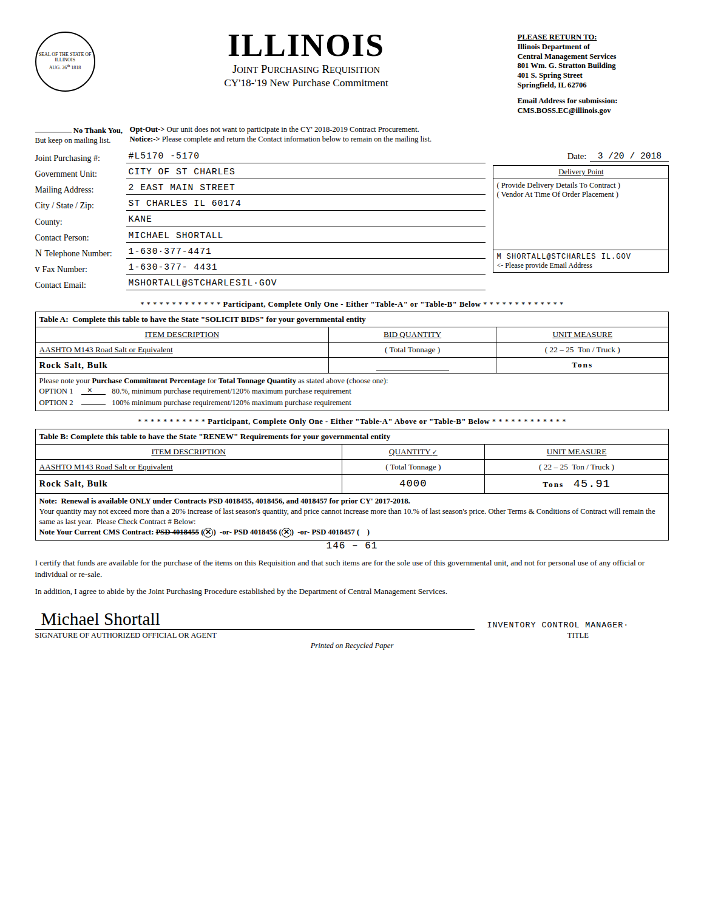SEAL OF THE STATE OF ILLINOIS
AUG. 26th 1818
ILLINOIS
JOINT PURCHASING REQUISITION
CY'18-'19 New Purchase Commitment
PLEASE RETURN TO:
Illinois Department of
Central Management Services
801 Wm. G. Stratton Building
401 S. Spring Street
Springfield, IL 62706
Email Address for submission:
CMS.BOSS.EC@illinois.gov
No Thank You,
But keep on mailing list.
Opt-Out-> Our unit does not want to participate in the CY' 2018-2019 Contract Procurement.
Notice:-> Please complete and return the Contact information below to remain on the mailing list.
Joint Purchasing #:
#L5170 -5170
Government Unit:
CITY OF ST CHARLES
Mailing Address:
2 EAST MAIN STREET
City / State / Zip:
ST CHARLES IL 60174
County:
KANE
Contact Person:
MICHAEL SHORTALL
N Telephone Number:
1-630·377-4471
v Fax Number:
1-630-377- 4431
Contact Email:
MSHORTALL@STCHARLESIL·GOV
Date: 3 /20 / 2018
| Delivery Point |
| --- |
| ( Provide Delivery Details To Contract ) ( Vendor At Time Of Order Placement ) |
| M SHORTALL@STCHARLES IL.GOV <- Please provide Email Address |
* * * * * * * * * * * * * Participant, Complete Only One - Either "Table-A" or "Table-B" Below * * * * * * * * * * * * *
| Table A: Complete this table to have the State "SOLICIT BIDS" for your governmental entity |
| ITEM DESCRIPTION | BID QUANTITY | UNIT MEASURE |
| AASHTO M143 Road Salt or Equivalent | ( Total Tonnage ) | ( 22 – 25 Ton / Truck ) |
| Rock Salt, Bulk | | Tons |
| Please note your Purchase Commitment Percentage for Total Tonnage Quantity as stated above (choose one): OPTION 1 ✕ 80.%, minimum purchase requirement/120% maximum purchase requirement OPTION 2 100% minimum purchase requirement/120% maximum purchase requirement |
* * * * * * * * * * * Participant, Complete Only One - Either "Table-A" Above or "Table-B" Below * * * * * * * * * * * *
| Table B: Complete this table to have the State "RENEW" Requirements for your governmental entity |
| ITEM DESCRIPTION | QUANTITY ✓ | UNIT MEASURE |
| AASHTO M143 Road Salt or Equivalent | ( Total Tonnage ) | ( 22 – 25 Ton / Truck ) |
| Rock Salt, Bulk | 4000 | Tons 45.91 |
| Note: Renewal is available ONLY under Contracts PSD 4018455, 4018456, and 4018457 for prior CY' 2017-2018. Your quantity may not exceed more than a 20% increase of last season's quantity, and price cannot increase more than 10.% of last season's price. Other Terms & Conditions of Contract will remain the same as last year. Please Check Contract # Below: Note Your Current CMS Contract: PSD 4018455 ( ✕ ) -or- PSD 4018456 ( ✕ ) -or- PSD 4018457 ( ) |
146 – 61
I certify that funds are available for the purchase of the items on this Requisition and that such items are for the sole use of this governmental unit, and not for personal use of any official or individual or re-sale.
In addition, I agree to abide by the Joint Purchasing Procedure established by the Department of Central Management Services.
Michael Shortall
SIGNATURE OF AUTHORIZED OFFICIAL OR AGENT
INVENTORY CONTROL MANAGER·
TITLE
Printed on Recycled Paper